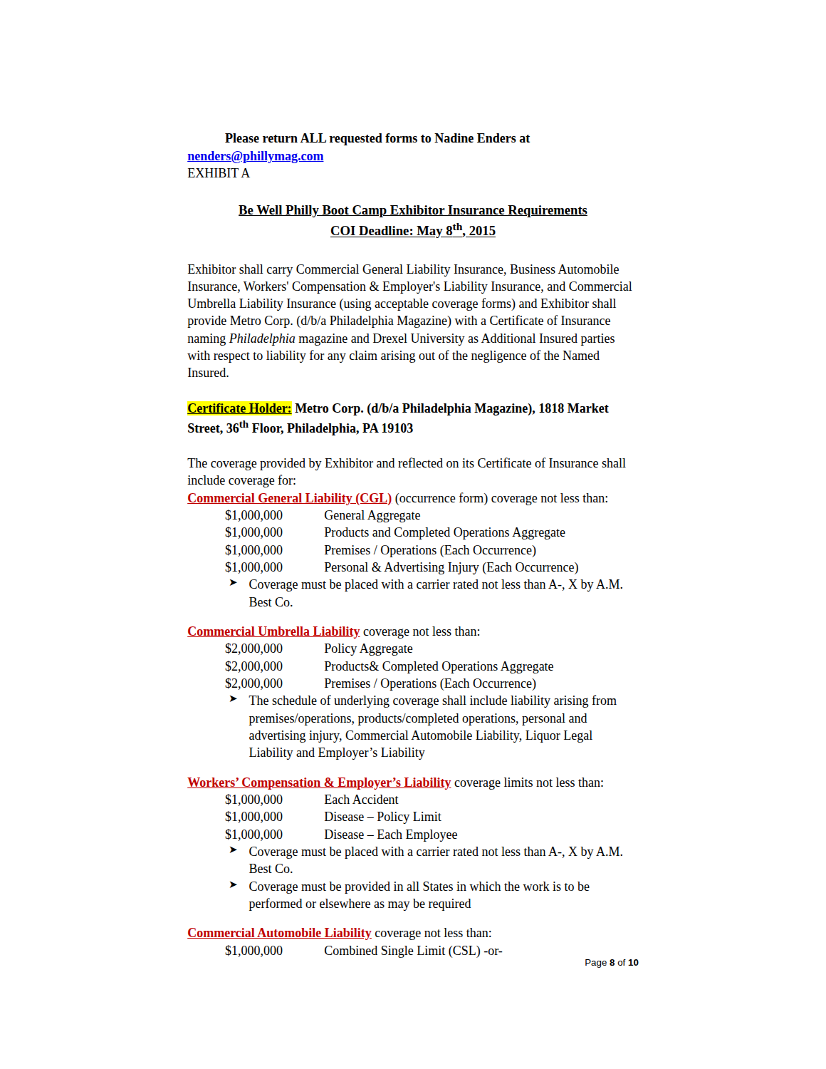Please return ALL requested forms to Nadine Enders at nenders@phillymag.com
EXHIBIT A
Be Well Philly Boot Camp Exhibitor Insurance Requirements
COI Deadline: May 8th, 2015
Exhibitor shall carry Commercial General Liability Insurance, Business Automobile Insurance, Workers' Compensation & Employer's Liability Insurance, and Commercial Umbrella Liability Insurance (using acceptable coverage forms) and Exhibitor shall provide Metro Corp. (d/b/a Philadelphia Magazine) with a Certificate of Insurance naming Philadelphia magazine and Drexel University as Additional Insured parties with respect to liability for any claim arising out of the negligence of the Named Insured.
Certificate Holder: Metro Corp. (d/b/a Philadelphia Magazine), 1818 Market Street, 36th Floor, Philadelphia, PA 19103
The coverage provided by Exhibitor and reflected on its Certificate of Insurance shall include coverage for:
Commercial General Liability (CGL) (occurrence form) coverage not less than:
| $1,000,000 | General Aggregate |
| $1,000,000 | Products and Completed Operations Aggregate |
| $1,000,000 | Premises / Operations (Each Occurrence) |
| $1,000,000 | Personal & Advertising Injury (Each Occurrence) |
Coverage must be placed with a carrier rated not less than A-, X by A.M. Best Co.
Commercial Umbrella Liability coverage not less than:
| $2,000,000 | Policy Aggregate |
| $2,000,000 | Products& Completed Operations Aggregate |
| $2,000,000 | Premises / Operations (Each Occurrence) |
The schedule of underlying coverage shall include liability arising from premises/operations, products/completed operations, personal and advertising injury, Commercial Automobile Liability, Liquor Legal Liability and Employer’s Liability
Workers’ Compensation & Employer’s Liability coverage limits not less than:
| $1,000,000 | Each Accident |
| $1,000,000 | Disease – Policy Limit |
| $1,000,000 | Disease – Each Employee |
Coverage must be placed with a carrier rated not less than A-, X by A.M. Best Co.
Coverage must be provided in all States in which the work is to be performed or elsewhere as may be required
Commercial Automobile Liability coverage not less than:
| $1,000,000 | Combined Single Limit (CSL) -or- |
Page 8 of 10